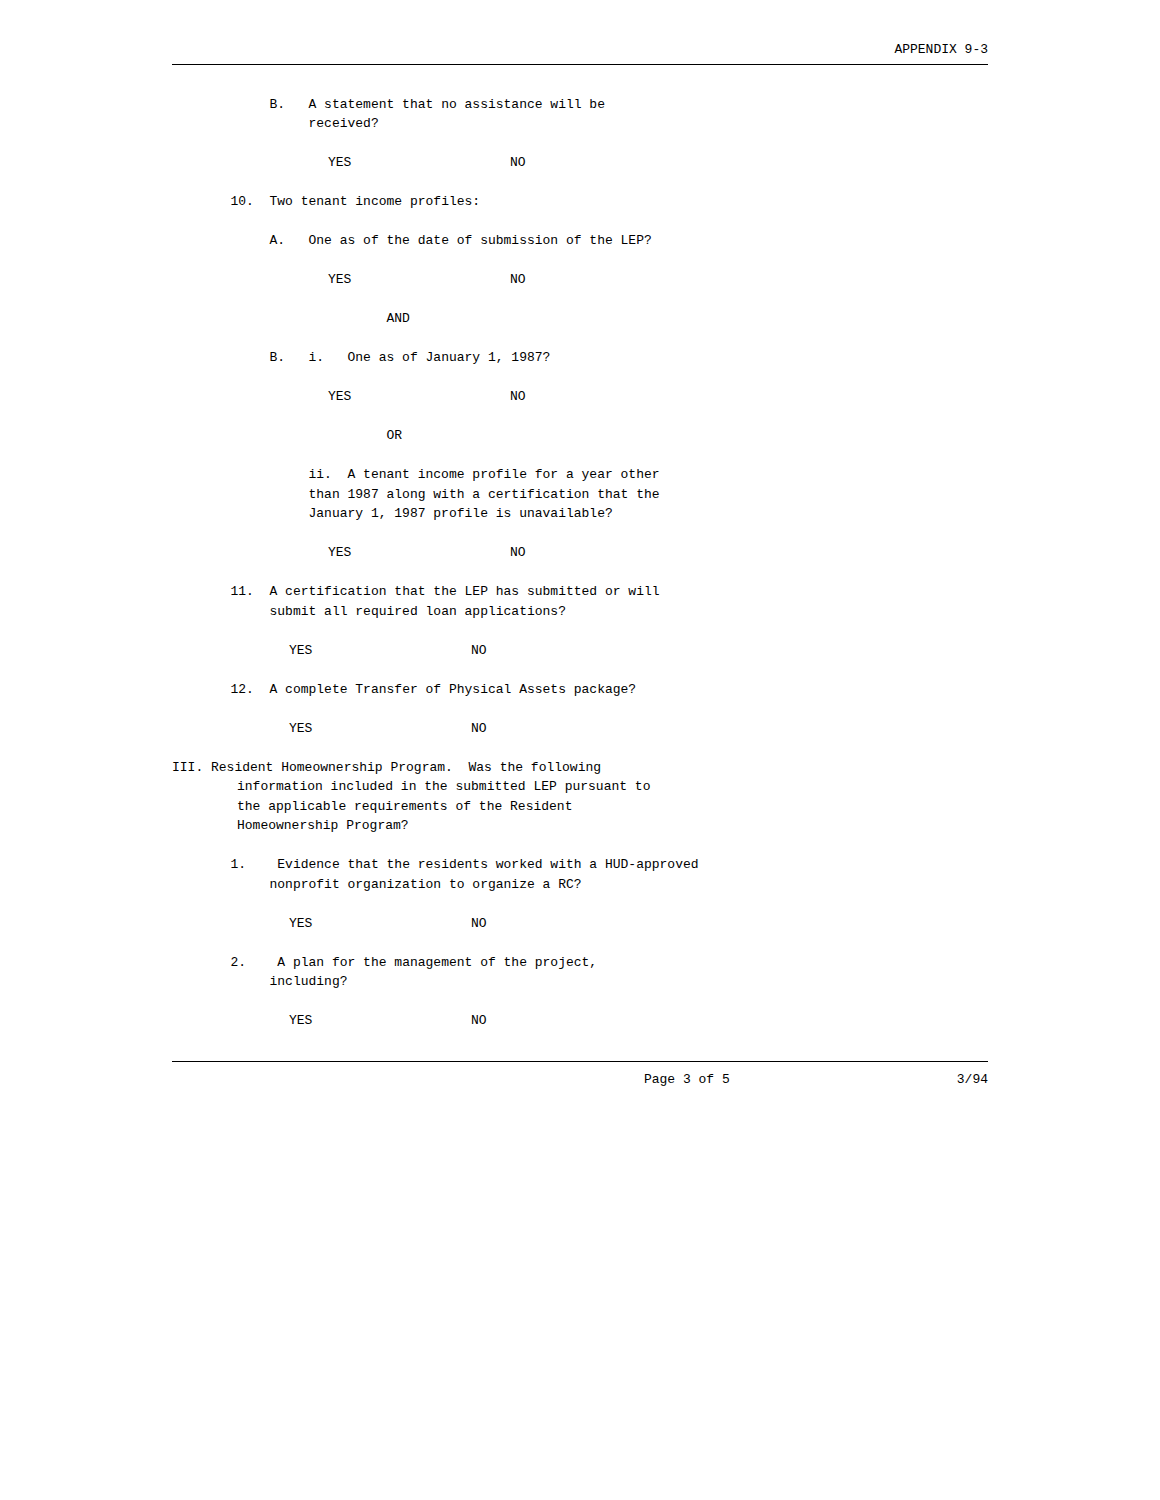APPENDIX 9-3
B. A statement that no assistance will be received?
YESNO
10. Two tenant income profiles:
A. One as of the date of submission of the LEP?
YESNO
AND
B. i. One as of January 1, 1987?
YESNO
OR
ii. A tenant income profile for a year other than 1987 along with a certification that the January 1, 1987 profile is unavailable?
YESNO
11. A certification that the LEP has submitted or will submit all required loan applications?
YESNO
12. A complete Transfer of Physical Assets package?
YESNO
III. Resident Homeownership Program. Was the following information included in the submitted LEP pursuant to the applicable requirements of the Resident Homeownership Program?
1. Evidence that the residents worked with a HUD-approved nonprofit organization to organize a RC?
YESNO
2. A plan for the management of the project, including?
YESNO
Page 3 of 5 3/94